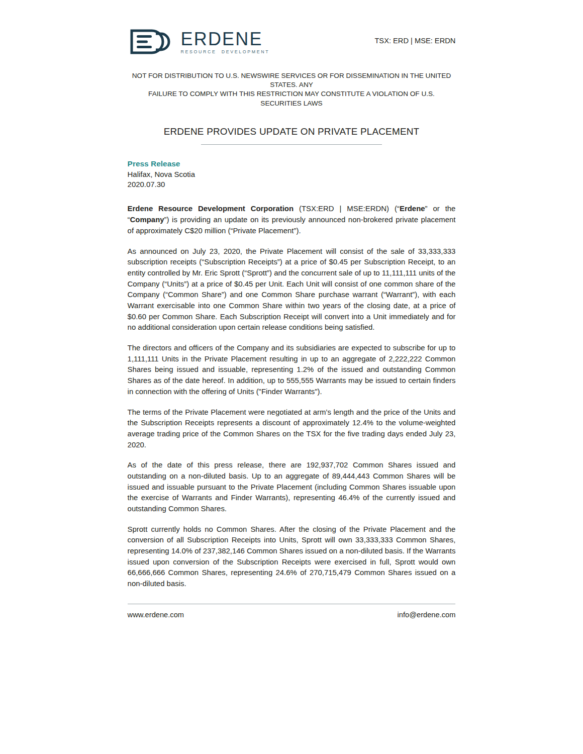ERDENE
RESOURCE DEVELOPMENT
TSX: ERD | MSE: ERDN
NOT FOR DISTRIBUTION TO U.S. NEWSWIRE SERVICES OR FOR DISSEMINATION IN THE UNITED STATES. ANY
FAILURE TO COMPLY WITH THIS RESTRICTION MAY CONSTITUTE A VIOLATION OF U.S. SECURITIES LAWS
ERDENE PROVIDES UPDATE ON PRIVATE PLACEMENT
Press Release
Halifax, Nova Scotia
2020.07.30
Erdene Resource Development Corporation (TSX:ERD | MSE:ERDN) (“Erdene” or the “Company”) is providing an update on its previously announced non-brokered private placement of approximately C$20 million (“Private Placement”).
As announced on July 23, 2020, the Private Placement will consist of the sale of 33,333,333 subscription receipts (“Subscription Receipts”) at a price of $0.45 per Subscription Receipt, to an entity controlled by Mr. Eric Sprott (“Sprott”) and the concurrent sale of up to 11,111,111 units of the Company (“Units”) at a price of $0.45 per Unit. Each Unit will consist of one common share of the Company (“Common Share”) and one Common Share purchase warrant (“Warrant”), with each Warrant exercisable into one Common Share within two years of the closing date, at a price of $0.60 per Common Share. Each Subscription Receipt will convert into a Unit immediately and for no additional consideration upon certain release conditions being satisfied.
The directors and officers of the Company and its subsidiaries are expected to subscribe for up to 1,111,111 Units in the Private Placement resulting in up to an aggregate of 2,222,222 Common Shares being issued and issuable, representing 1.2% of the issued and outstanding Common Shares as of the date hereof. In addition, up to 555,555 Warrants may be issued to certain finders in connection with the offering of Units ("Finder Warrants").
The terms of the Private Placement were negotiated at arm’s length and the price of the Units and the Subscription Receipts represents a discount of approximately 12.4% to the volume-weighted average trading price of the Common Shares on the TSX for the five trading days ended July 23, 2020.
As of the date of this press release, there are 192,937,702 Common Shares issued and outstanding on a non-diluted basis. Up to an aggregate of 89,444,443 Common Shares will be issued and issuable pursuant to the Private Placement (including Common Shares issuable upon the exercise of Warrants and Finder Warrants), representing 46.4% of the currently issued and outstanding Common Shares.
Sprott currently holds no Common Shares. After the closing of the Private Placement and the conversion of all Subscription Receipts into Units, Sprott will own 33,333,333 Common Shares, representing 14.0% of 237,382,146 Common Shares issued on a non-diluted basis. If the Warrants issued upon conversion of the Subscription Receipts were exercised in full, Sprott would own 66,666,666 Common Shares, representing 24.6% of 270,715,479 Common Shares issued on a non-diluted basis.
www.erdene.com
info@erdene.com